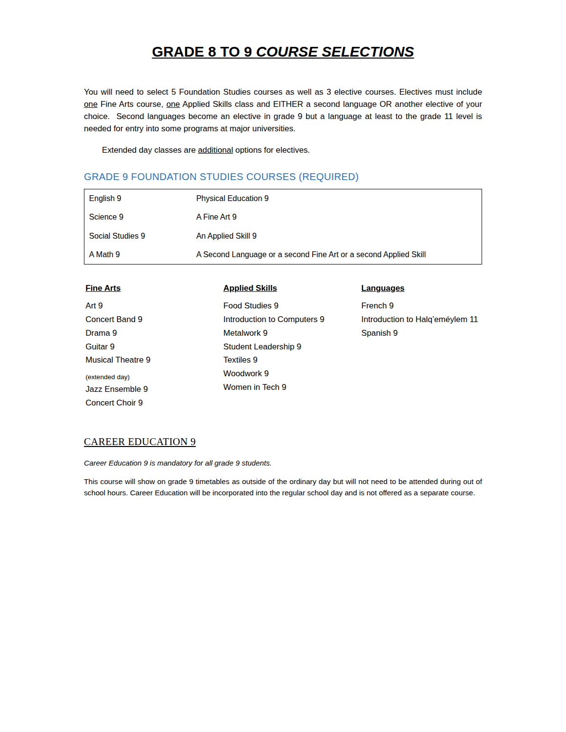GRADE 8 TO 9 COURSE SELECTIONS
You will need to select 5 Foundation Studies courses as well as 3 elective courses. Electives must include one Fine Arts course, one Applied Skills class and EITHER a second language OR another elective of your choice. Second languages become an elective in grade 9 but a language at least to the grade 11 level is needed for entry into some programs at major universities.
Extended day classes are additional options for electives.
GRADE 9 FOUNDATION STUDIES COURSES (REQUIRED)
| English 9 | Physical Education 9 |
| Science 9 | A Fine Art 9 |
| Social Studies 9 | An Applied Skill 9 |
| A Math 9 | A Second Language or a second Fine Art or a second Applied Skill |
Fine Arts
Art 9
Concert Band 9
Drama 9
Guitar 9
Musical Theatre 9
(extended day)
Jazz Ensemble 9
Concert Choir 9
Applied Skills
Food Studies 9
Introduction to Computers 9
Metalwork 9
Student Leadership 9
Textiles 9
Woodwork 9
Women in Tech 9
Languages
French 9
Introduction to Halq’eméylem 11
Spanish 9
CAREER EDUCATION 9
Career Education 9 is mandatory for all grade 9 students.
This course will show on grade 9 timetables as outside of the ordinary day but will not need to be attended during out of school hours. Career Education will be incorporated into the regular school day and is not offered as a separate course.